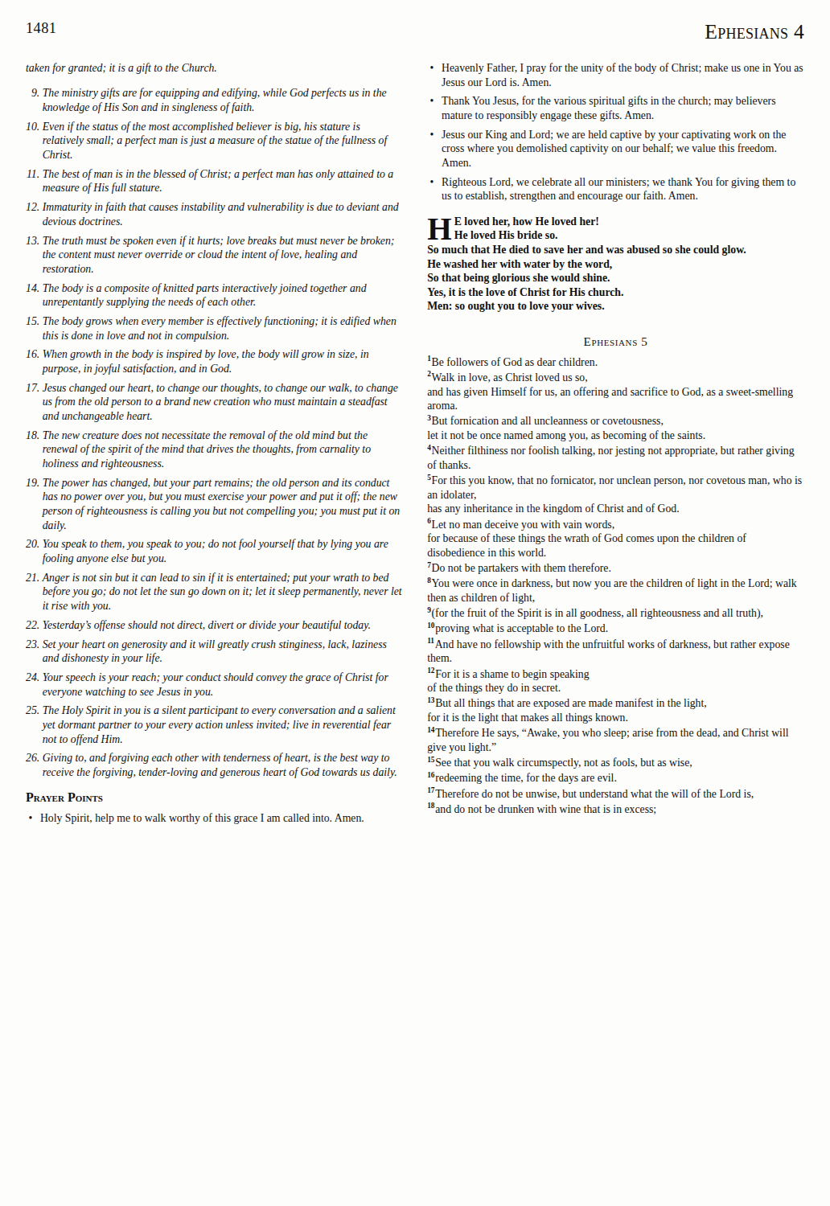1481 Ephesians 4
taken for granted; it is a gift to the Church.
The ministry gifts are for equipping and edifying, while God perfects us in the knowledge of His Son and in singleness of faith.
Even if the status of the most accomplished believer is big, his stature is relatively small; a perfect man is just a measure of the statue of the fullness of Christ.
The best of man is in the blessed of Christ; a perfect man has only attained to a measure of His full stature.
Immaturity in faith that causes instability and vulnerability is due to deviant and devious doctrines.
The truth must be spoken even if it hurts; love breaks but must never be broken; the content must never override or cloud the intent of love, healing and restoration.
The body is a composite of knitted parts interactively joined together and unrepentantly supplying the needs of each other.
The body grows when every member is effectively functioning; it is edified when this is done in love and not in compulsion.
When growth in the body is inspired by love, the body will grow in size, in purpose, in joyful satisfaction, and in God.
Jesus changed our heart, to change our thoughts, to change our walk, to change us from the old person to a brand new creation who must maintain a steadfast and unchangeable heart.
The new creature does not necessitate the removal of the old mind but the renewal of the spirit of the mind that drives the thoughts, from carnality to holiness and righteousness.
The power has changed, but your part remains; the old person and its conduct has no power over you, but you must exercise your power and put it off; the new person of righteousness is calling you but not compelling you; you must put it on daily.
You speak to them, you speak to you; do not fool yourself that by lying you are fooling anyone else but you.
Anger is not sin but it can lead to sin if it is entertained; put your wrath to bed before you go; do not let the sun go down on it; let it sleep permanently, never let it rise with you.
Yesterday’s offense should not direct, divert or divide your beautiful today.
Set your heart on generosity and it will greatly crush stinginess, lack, laziness and dishonesty in your life.
Your speech is your reach; your conduct should convey the grace of Christ for everyone watching to see Jesus in you.
The Holy Spirit in you is a silent participant to every conversation and a salient yet dormant partner to your every action unless invited; live in reverential fear not to offend Him.
Giving to, and forgiving each other with tenderness of heart, is the best way to receive the forgiving, tender-loving and generous heart of God towards us daily.
Prayer Points
Holy Spirit, help me to walk worthy of this grace I am called into. Amen.
Heavenly Father, I pray for the unity of the body of Christ; make us one in You as Jesus our Lord is. Amen.
Thank You Jesus, for the various spiritual gifts in the church; may believers mature to responsibly engage these gifts. Amen.
Jesus our King and Lord; we are held captive by your captivating work on the cross where you demolished captivity on our behalf; we value this freedom. Amen.
Righteous Lord, we celebrate all our ministers; we thank You for giving them to us to establish, strengthen and encourage our faith. Amen.
HE loved her, how He loved her!
He loved His bride so.
So much that He died to save her and was abused so she could glow.
He washed her with water by the word,
So that being glorious she would shine.
Yes, it is the love of Christ for His church.
Men: so ought you to love your wives.
Ephesians 5
1Be followers of God as dear children.
2Walk in love, as Christ loved us so,
and has given Himself for us, an offering and sacrifice to God, as a sweet-smelling aroma.
3But fornication and all uncleanness or covetousness,
let it not be once named among you, as becoming of the saints.
4Neither filthiness nor foolish talking, nor jesting not appropriate, but rather giving of thanks.
5For this you know, that no fornicator, nor unclean person, nor covetous man, who is an idolater,
has any inheritance in the kingdom of Christ and of God.
6Let no man deceive you with vain words,
for because of these things the wrath of God comes upon the children of disobedience in this world.
7Do not be partakers with them therefore.
8You were once in darkness, but now you are the children of light in the Lord; walk then as children of light,
9(for the fruit of the Spirit is in all goodness, all righteousness and all truth),
10proving what is acceptable to the Lord.
11And have no fellowship with the unfruitful works of darkness, but rather expose them.
12For it is a shame to begin speaking
of the things they do in secret.
13But all things that are exposed are made manifest in the light,
for it is the light that makes all things known.
14Therefore He says, “Awake, you who sleep; arise from the dead, and Christ will give you light.”
15See that you walk circumspectly, not as fools, but as wise,
16redeeming the time, for the days are evil.
17Therefore do not be unwise, but understand what the will of the Lord is,
18and do not be drunken with wine that is in excess;